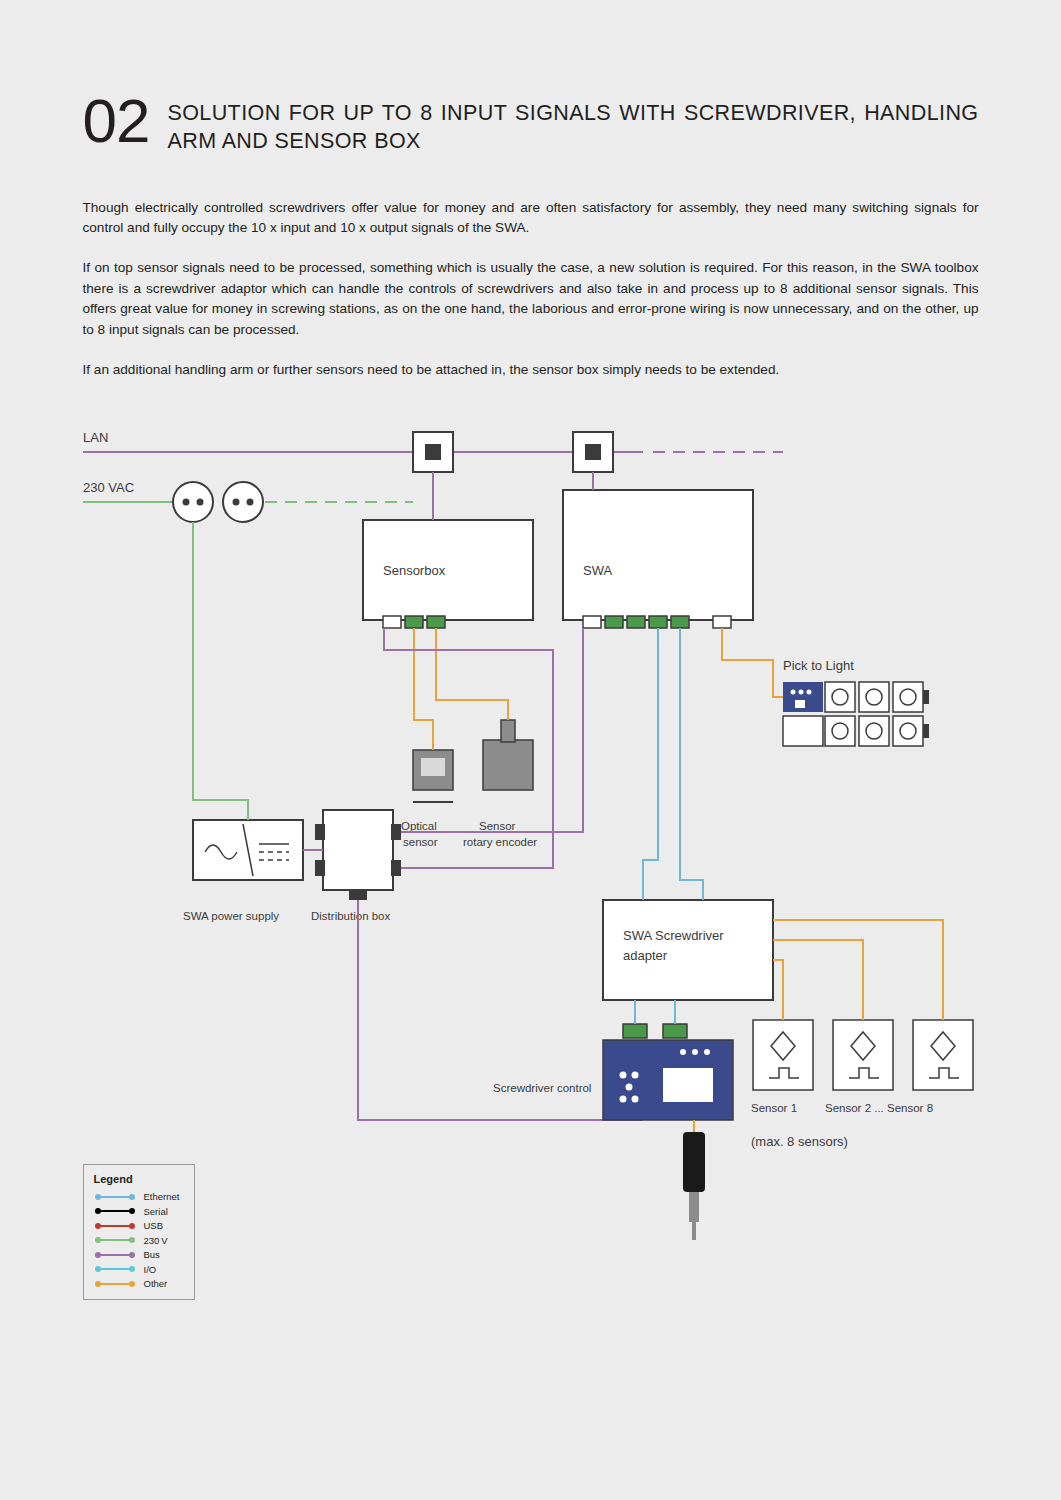02
Solution for up to 8 input signals with screw­driver, handling arm and sensor box
Though electrically controlled screwdrivers offer value for money and are often satisfactory for assembly, they need many switching signals for control and fully occupy the 10 x input and 10 x output signals of the SWA.
If on top sensor signals need to be processed, something which is usually the case, a new solution is required. For this reason, in the SWA toolbox there is a screwdriver adaptor which can handle the controls of screwdrivers and also take in and process up to 8 additional sensor signals. This offers great value for money in screwing stations, as on the one hand, the laborious and error-prone wiring is now unnecessary, and on the other, up to 8 input signals can be processed.
If an additional handling arm or further sensors need to be attached in, the sensor box simply needs to be extended.
LAN 230 VAC Sensorbox SWA Pick to Light Optical sensor Sensor rotary encoder SWA power supply Distribution box SWA Screwdriver adapter Screwdriver control Sensor 1 Sensor 2 ... Sensor 8 (max. 8 sensors)
Legend
Ethernet
Serial
USB
230 V
Bus
I/O
Other